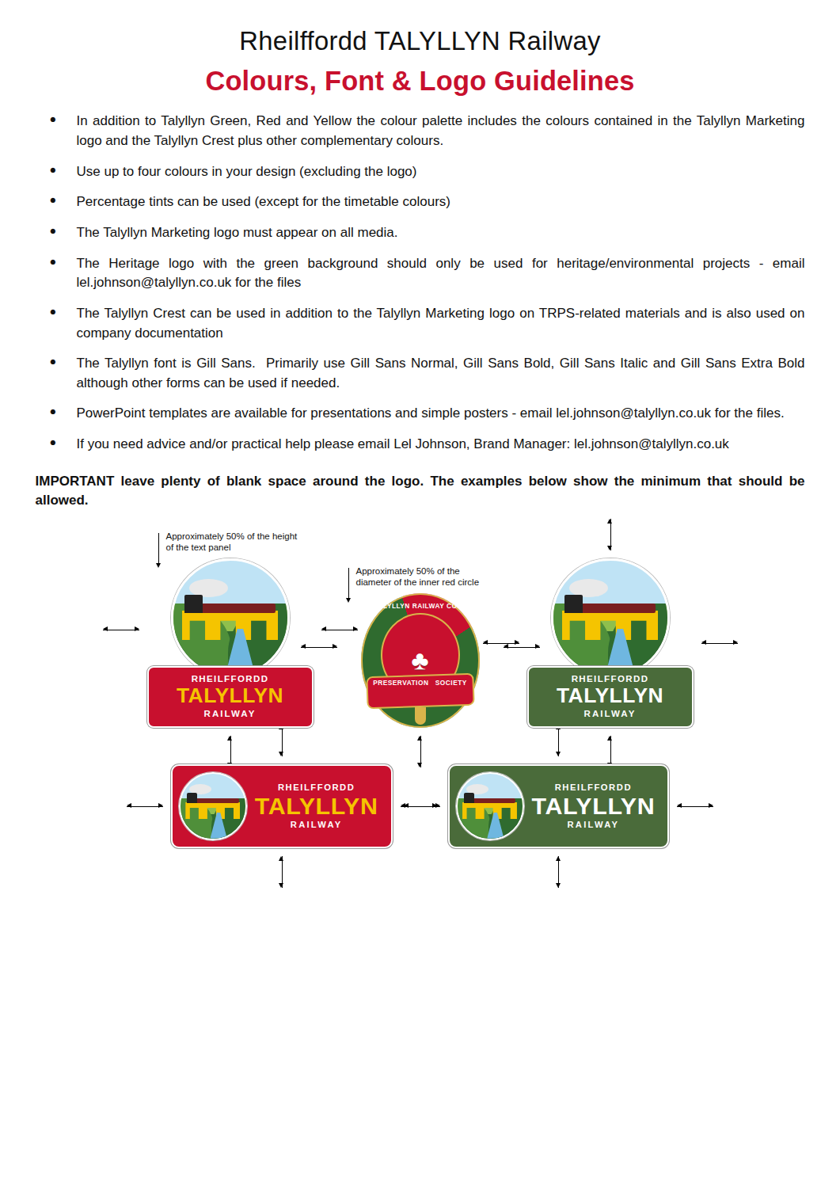Rheilffordd TALYLLYN Railway
Colours, Font & Logo Guidelines
In addition to Talyllyn Green, Red and Yellow the colour palette includes the colours contained in the Talyllyn Marketing logo and the Talyllyn Crest plus other complementary colours.
Use up to four colours in your design (excluding the logo)
Percentage tints can be used (except for the timetable colours)
The Talyllyn Marketing logo must appear on all media.
The Heritage logo with the green background should only be used for heritage/environmental projects - email lel.johnson@talyllyn.co.uk for the files
The Talyllyn Crest can be used in addition to the Talyllyn Marketing logo on TRPS-related materials and is also used on company documentation
The Talyllyn font is Gill Sans. Primarily use Gill Sans Normal, Gill Sans Bold, Gill Sans Italic and Gill Sans Extra Bold although other forms can be used if needed.
PowerPoint templates are available for presentations and simple posters - email lel.johnson@talyllyn.co.uk for the files.
If you need advice and/or practical help please email Lel Johnson, Brand Manager: lel.johnson@talyllyn.co.uk
IMPORTANT leave plenty of blank space around the logo. The examples below show the minimum that should be allowed.
Approximately 50% of the height of the text panel
RHEILFFORDD TALYLLYN RAILWAY
Approximately 50% of the diameter of the inner red circle
♣ THE TALYLLYN RAILWAY COMPANY PRESERVATION SOCIETY
RHEILFFORDD TALYLLYN RAILWAY
RHEILFFORDD TALYLLYN RAILWAY
RHEILFFORDD TALYLLYN RAILWAY